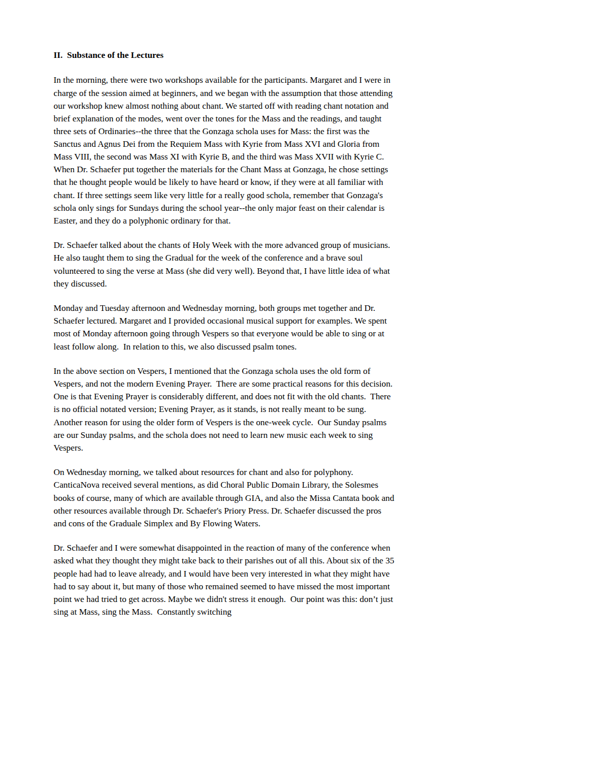II. Substance of the Lectures
In the morning, there were two workshops available for the participants. Margaret and I were in charge of the session aimed at beginners, and we began with the assumption that those attending our workshop knew almost nothing about chant. We started off with reading chant notation and brief explanation of the modes, went over the tones for the Mass and the readings, and taught three sets of Ordinaries--the three that the Gonzaga schola uses for Mass: the first was the Sanctus and Agnus Dei from the Requiem Mass with Kyrie from Mass XVI and Gloria from Mass VIII, the second was Mass XI with Kyrie B, and the third was Mass XVII with Kyrie C. When Dr. Schaefer put together the materials for the Chant Mass at Gonzaga, he chose settings that he thought people would be likely to have heard or know, if they were at all familiar with chant. If three settings seem like very little for a really good schola, remember that Gonzaga's schola only sings for Sundays during the school year--the only major feast on their calendar is Easter, and they do a polyphonic ordinary for that.
Dr. Schaefer talked about the chants of Holy Week with the more advanced group of musicians. He also taught them to sing the Gradual for the week of the conference and a brave soul volunteered to sing the verse at Mass (she did very well). Beyond that, I have little idea of what they discussed.
Monday and Tuesday afternoon and Wednesday morning, both groups met together and Dr. Schaefer lectured. Margaret and I provided occasional musical support for examples. We spent most of Monday afternoon going through Vespers so that everyone would be able to sing or at least follow along. In relation to this, we also discussed psalm tones.
In the above section on Vespers, I mentioned that the Gonzaga schola uses the old form of Vespers, and not the modern Evening Prayer. There are some practical reasons for this decision. One is that Evening Prayer is considerably different, and does not fit with the old chants. There is no official notated version; Evening Prayer, as it stands, is not really meant to be sung. Another reason for using the older form of Vespers is the one-week cycle. Our Sunday psalms are our Sunday psalms, and the schola does not need to learn new music each week to sing Vespers.
On Wednesday morning, we talked about resources for chant and also for polyphony. CanticaNova received several mentions, as did Choral Public Domain Library, the Solesmes books of course, many of which are available through GIA, and also the Missa Cantata book and other resources available through Dr. Schaefer's Priory Press. Dr. Schaefer discussed the pros and cons of the Graduale Simplex and By Flowing Waters.
Dr. Schaefer and I were somewhat disappointed in the reaction of many of the conference when asked what they thought they might take back to their parishes out of all this. About six of the 35 people had had to leave already, and I would have been very interested in what they might have had to say about it, but many of those who remained seemed to have missed the most important point we had tried to get across. Maybe we didn't stress it enough. Our point was this: don’t just sing at Mass, sing the Mass. Constantly switching